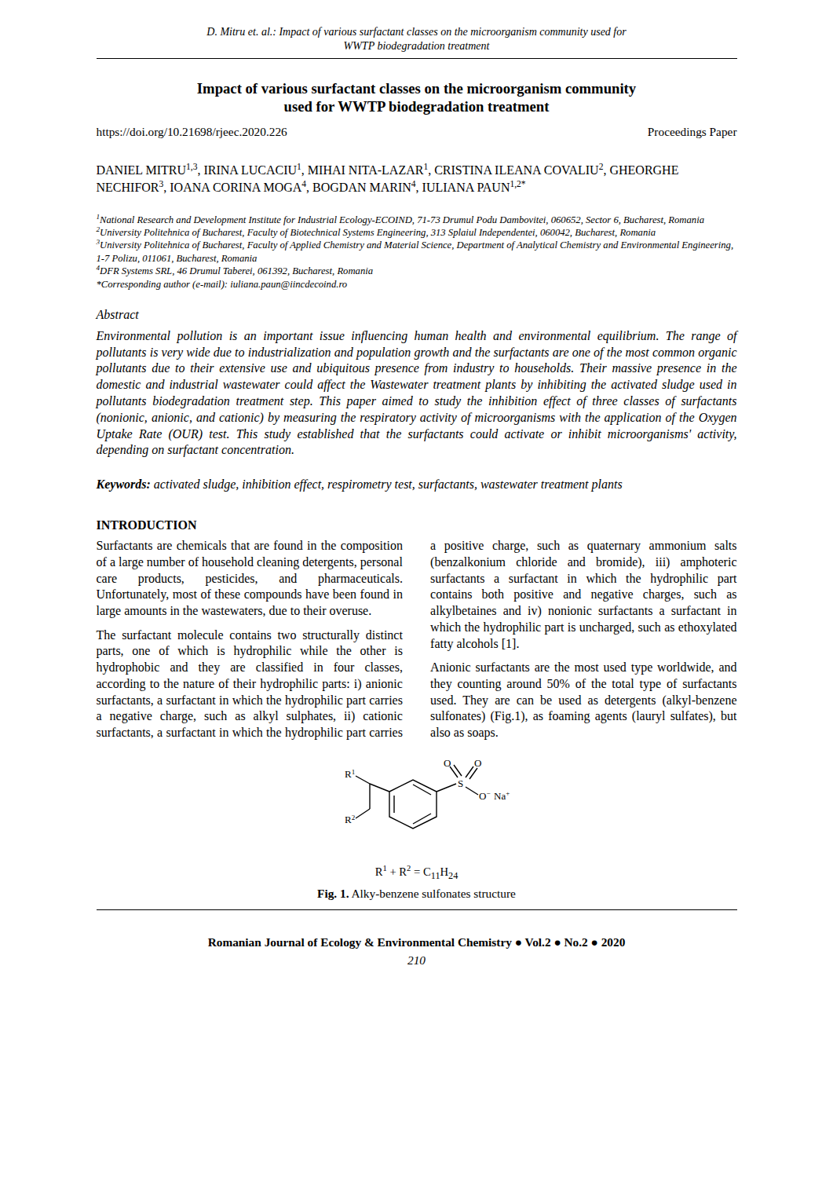D. Mitru et. al.: Impact of various surfactant classes on the microorganism community used for
WWTP biodegradation treatment
Impact of various surfactant classes on the microorganism community
used for WWTP biodegradation treatment
https://doi.org/10.21698/rjeec.2020.226 Proceedings Paper
DANIEL MITRU1,3, IRINA LUCACIU1, MIHAI NITA-LAZAR1, CRISTINA ILEANA COVALIU2, GHEORGHE NECHIFOR3, IOANA CORINA MOGA4, BOGDAN MARIN4, IULIANA PAUN1,2*
1National Research and Development Institute for Industrial Ecology-ECOIND, 71-73 Drumul Podu Dambovitei, 060652, Sector 6, Bucharest, Romania
2University Politehnica of Bucharest, Faculty of Biotechnical Systems Engineering, 313 Splaiul Independentei, 060042, Bucharest, Romania
3University Politehnica of Bucharest, Faculty of Applied Chemistry and Material Science, Department of Analytical Chemistry and Environmental Engineering, 1-7 Polizu, 011061, Bucharest, Romania
4DFR Systems SRL, 46 Drumul Taberei, 061392, Bucharest, Romania
*Corresponding author (e-mail): iuliana.paun@iincdecoind.ro
Abstract
Environmental pollution is an important issue influencing human health and environmental equilibrium. The range of pollutants is very wide due to industrialization and population growth and the surfactants are one of the most common organic pollutants due to their extensive use and ubiquitous presence from industry to households. Their massive presence in the domestic and industrial wastewater could affect the Wastewater treatment plants by inhibiting the activated sludge used in pollutants biodegradation treatment step. This paper aimed to study the inhibition effect of three classes of surfactants (nonionic, anionic, and cationic) by measuring the respiratory activity of microorganisms with the application of the Oxygen Uptake Rate (OUR) test. This study established that the surfactants could activate or inhibit microorganisms' activity, depending on surfactant concentration.
Keywords: activated sludge, inhibition effect, respirometry test, surfactants, wastewater treatment plants
INTRODUCTION
Surfactants are chemicals that are found in the composition of a large number of household cleaning detergents, personal care products, pesticides, and pharmaceuticals. Unfortunately, most of these compounds have been found in large amounts in the wastewaters, due to their overuse.
The surfactant molecule contains two structurally distinct parts, one of which is hydrophilic while the other is hydrophobic and they are classified in four classes, according to the nature of their hydrophilic parts: i) anionic surfactants, a surfactant in which the hydrophilic part carries a negative charge, such as alkyl sulphates, ii) cationic surfactants, a surfactant in which the hydrophilic part carries a positive charge, such as quaternary ammonium salts (benzalkonium chloride and bromide), iii) amphoteric surfactants a surfactant in which the hydrophilic part contains both positive and negative charges, such as alkylbetaines and iv) nonionic surfactants a surfactant in which the hydrophilic part is uncharged, such as ethoxylated fatty alcohols [1].
Anionic surfactants are the most used type worldwide, and they counting around 50% of the total type of surfactants used. They are can be used as detergents (alkyl-benzene sulfonates) (Fig.1), as foaming agents (lauryl sulfates), but also as soaps.
R1 R2 S O O O− Na+
R1 + R2 = C11H24
Fig. 1. Alky-benzene sulfonates structure
Romanian Journal of Ecology & Environmental Chemistry ● Vol.2 ● No.2 ● 2020
210